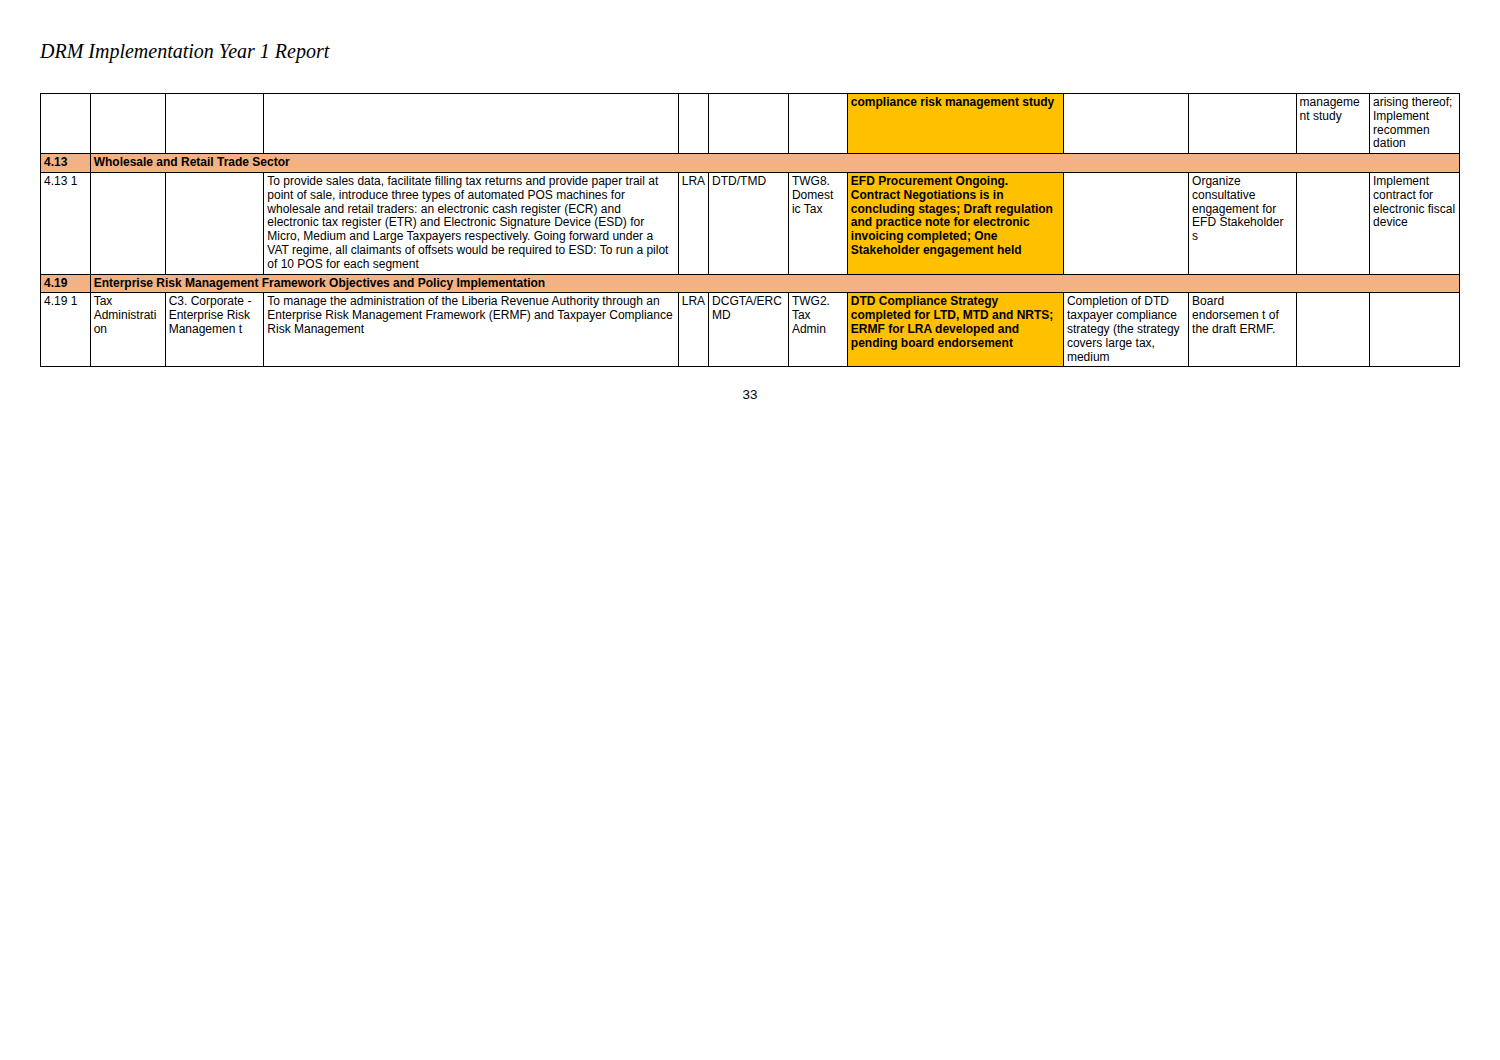DRM Implementation Year 1 Report
| | | | | | | | compliance risk management study | | | manageme nt study | arising thereof; Implement recommen dation |
| 4.13 | Wholesale and Retail Trade Sector |
| 4.13 1 | | | To provide sales data, facilitate filling tax returns and provide paper trail at point of sale, introduce three types of automated POS machines for wholesale and retail traders: an electronic cash register (ECR) and electronic tax register (ETR) and Electronic Signature Device (ESD) for Micro, Medium and Large Taxpayers respectively. Going forward under a VAT regime, all claimants of offsets would be required to ESD: To run a pilot of 10 POS for each segment | LRA | DTD/TMD | TWG8. Domest ic Tax | EFD Procurement Ongoing. Contract Negotiations is in concluding stages; Draft regulation and practice note for electronic invoicing completed; One Stakeholder engagement held | | Organize consultative engagement for EFD Stakeholder s | | Implement contract for electronic fiscal device |
| 4.19 | Enterprise Risk Management Framework Objectives and Policy Implementation |
| 4.19 1 | Tax Administrati on | C3. Corporate - Enterprise Risk Managemen t | To manage the administration of the Liberia Revenue Authority through an Enterprise Risk Management Framework (ERMF) and Taxpayer Compliance Risk Management | LRA | DCGTA/ERC MD | TWG2. Tax Admin | DTD Compliance Strategy completed for LTD, MTD and NRTS; ERMF for LRA developed and pending board endorsement | Completion of DTD taxpayer compliance strategy (the strategy covers large tax, medium | Board endorsemen t of the draft ERMF. | | |
33